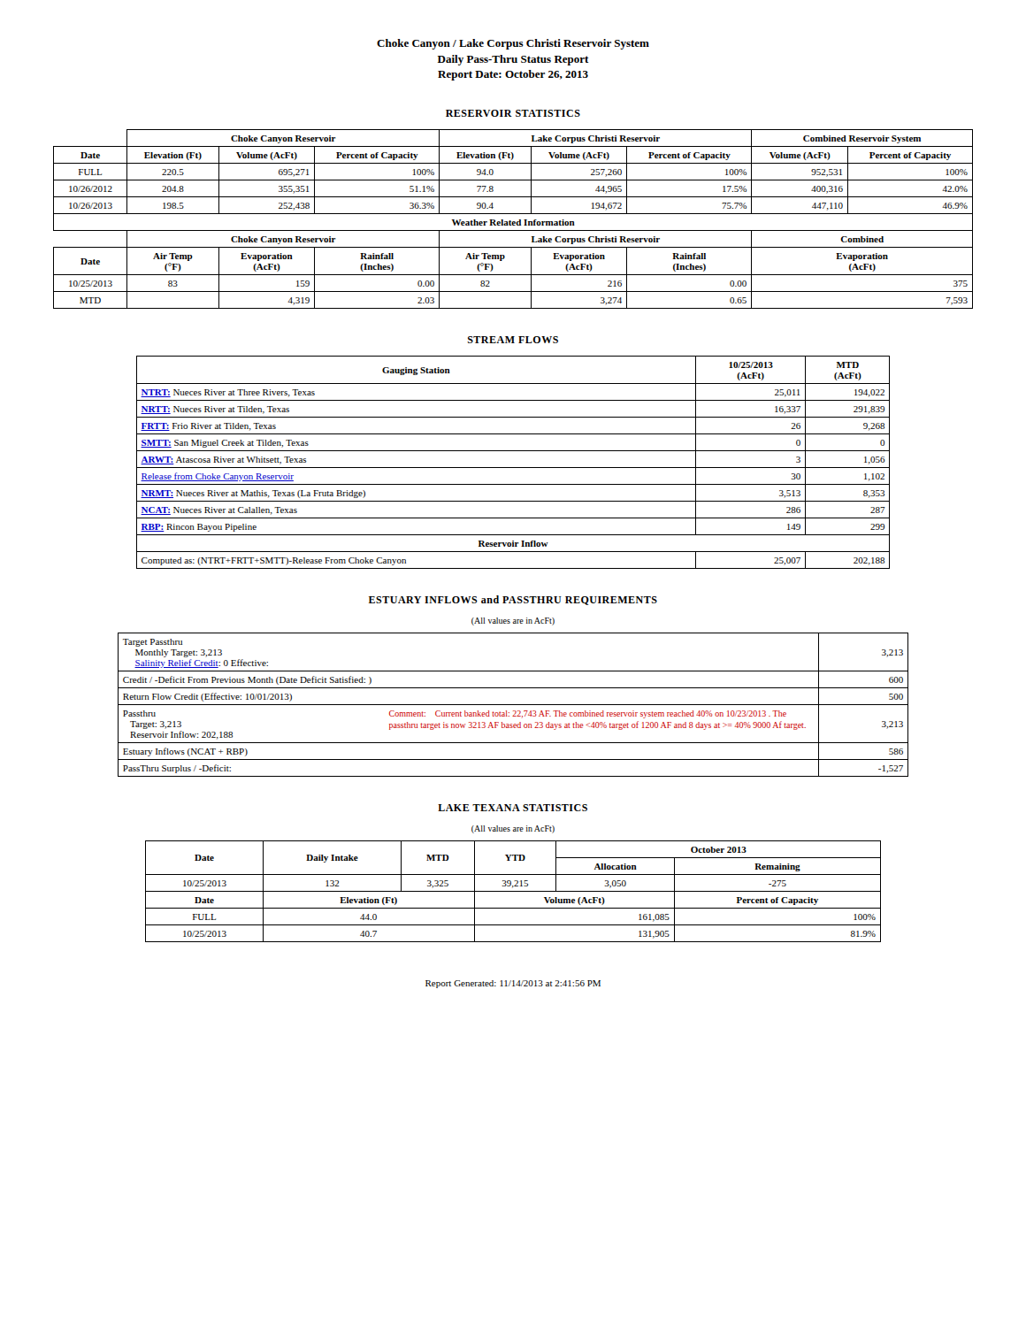Choke Canyon / Lake Corpus Christi Reservoir System
Daily Pass-Thru Status Report
Report Date: October 26, 2013
RESERVOIR STATISTICS
| | Choke Canyon Reservoir | Lake Corpus Christi Reservoir | Combined Reservoir System |
| --- | --- | --- | --- |
| Date | Elevation (Ft) | Volume (AcFt) | Percent of Capacity | Elevation (Ft) | Volume (AcFt) | Percent of Capacity | Volume (AcFt) | Percent of Capacity |
| FULL | 220.5 | 695,271 | 100% | 94.0 | 257,260 | 100% | 952,531 | 100% |
| 10/26/2012 | 204.8 | 355,351 | 51.1% | 77.8 | 44,965 | 17.5% | 400,316 | 42.0% |
| 10/26/2013 | 198.5 | 252,438 | 36.3% | 90.4 | 194,672 | 75.7% | 447,110 | 46.9% |
| Weather Related Information |
| | Choke Canyon Reservoir | Lake Corpus Christi Reservoir | Combined |
| Date | Air Temp (°F) | Evaporation (AcFt) | Rainfall (Inches) | Air Temp (°F) | Evaporation (AcFt) | Rainfall (Inches) | Evaporation (AcFt) |
| 10/25/2013 | 83 | 159 | 0.00 | 82 | 216 | 0.00 | 375 |
| MTD | | 4,319 | 2.03 | | 3,274 | 0.65 | 7,593 |
STREAM FLOWS
| Gauging Station | 10/25/2013 (AcFt) | MTD (AcFt) |
| --- | --- | --- |
| NTRT: Nueces River at Three Rivers, Texas | 25,011 | 194,022 |
| NRTT: Nueces River at Tilden, Texas | 16,337 | 291,839 |
| FRTT: Frio River at Tilden, Texas | 26 | 9,268 |
| SMTT: San Miguel Creek at Tilden, Texas | 0 | 0 |
| ARWT: Atascosa River at Whitsett, Texas | 3 | 1,056 |
| Release from Choke Canyon Reservoir | 30 | 1,102 |
| NRMT: Nueces River at Mathis, Texas (La Fruta Bridge) | 3,513 | 8,353 |
| NCAT: Nueces River at Calallen, Texas | 286 | 287 |
| RBP: Rincon Bayou Pipeline | 149 | 299 |
| Reservoir Inflow |
| Computed as: (NTRT+FRTT+SMTT)-Release From Choke Canyon | 25,007 | 202,188 |
ESTUARY INFLOWS and PASSTHRU REQUIREMENTS
(All values are in AcFt)
| Target Passthru Monthly Target: 3,213 Salinity Relief Credit : 0 Effective: | 3,213 |
| Credit / -Deficit From Previous Month (Date Deficit Satisfied: ) | 600 |
| Return Flow Credit (Effective: 10/01/2013) | 500 |
| / Passthru Target: 3,213 Reservoir Inflow: 202,188 / Comment: Current banked total: 22,743 AF. The combined reservoir system reached 40% on 10/23/2013 . The passthru target is now 3213 AF based on 23 days at the <40% target of 1200 AF and 8 days at >= 40% 9000 Af target. / | 3,213 |
| Estuary Inflows (NCAT + RBP) | 586 |
| PassThru Surplus / -Deficit: | -1,527 |
LAKE TEXANA STATISTICS
(All values are in AcFt)
| Date | Daily Intake | MTD | YTD | October 2013 |
| --- | --- | --- | --- | --- |
| Allocation | Remaining |
| 10/25/2013 | 132 | 3,325 | 39,215 | 3,050 | -275 |
| Date | Elevation (Ft) | Volume (AcFt) | Percent of Capacity |
| FULL | 44.0 | 161,085 | 100% |
| 10/25/2013 | 40.7 | 131,905 | 81.9% |
Report Generated: 11/14/2013 at 2:41:56 PM